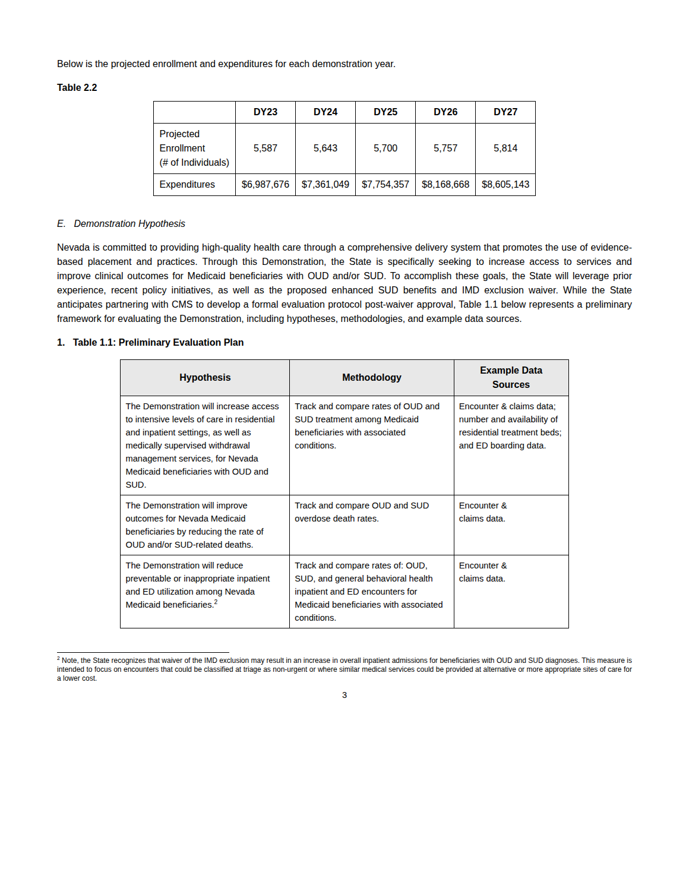Below is the projected enrollment and expenditures for each demonstration year.
Table 2.2
| | DY23 | DY24 | DY25 | DY26 | DY27 |
| --- | --- | --- | --- | --- | --- |
| Projected Enrollment (# of Individuals) | 5,587 | 5,643 | 5,700 | 5,757 | 5,814 |
| Expenditures | $6,987,676 | $7,361,049 | $7,754,357 | $8,168,668 | $8,605,143 |
E. Demonstration Hypothesis
Nevada is committed to providing high-quality health care through a comprehensive delivery system that promotes the use of evidence-based placement and practices. Through this Demonstration, the State is specifically seeking to increase access to services and improve clinical outcomes for Medicaid beneficiaries with OUD and/or SUD. To accomplish these goals, the State will leverage prior experience, recent policy initiatives, as well as the proposed enhanced SUD benefits and IMD exclusion waiver. While the State anticipates partnering with CMS to develop a formal evaluation protocol post-waiver approval, Table 1.1 below represents a preliminary framework for evaluating the Demonstration, including hypotheses, methodologies, and example data sources.
1. Table 1.1: Preliminary Evaluation Plan
| Hypothesis | Methodology | Example Data Sources |
| --- | --- | --- |
| The Demonstration will increase access to intensive levels of care in residential and inpatient settings, as well as medically supervised withdrawal management services, for Nevada Medicaid beneficiaries with OUD and SUD. | Track and compare rates of OUD and SUD treatment among Medicaid beneficiaries with associated conditions. | Encounter & claims data; number and availability of residential treatment beds; and ED boarding data. |
| The Demonstration will improve outcomes for Nevada Medicaid beneficiaries by reducing the rate of OUD and/or SUD-related deaths. | Track and compare OUD and SUD overdose death rates. | Encounter & claims data. |
| The Demonstration will reduce preventable or inappropriate inpatient and ED utilization among Nevada Medicaid beneficiaries. 2 | Track and compare rates of: OUD, SUD, and general behavioral health inpatient and ED encounters for Medicaid beneficiaries with associated conditions. | Encounter & claims data. |
2 Note, the State recognizes that waiver of the IMD exclusion may result in an increase in overall inpatient admissions for beneficiaries with OUD and SUD diagnoses. This measure is intended to focus on encounters that could be classified at triage as non-urgent or where similar medical services could be provided at alternative or more appropriate sites of care for a lower cost.
3